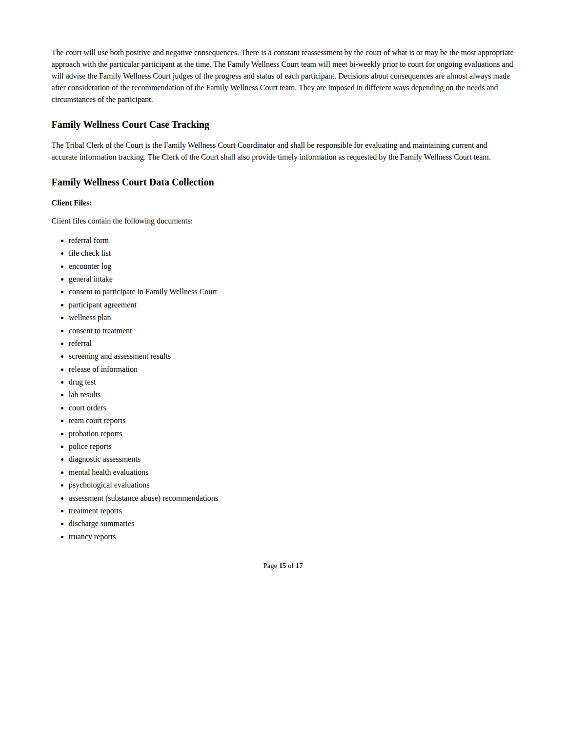The court will use both positive and negative consequences. There is a constant reassessment by the court of what is or may be the most appropriate approach with the particular participant at the time. The Family Wellness Court team will meet bi-weekly prior to court for ongoing evaluations and will advise the Family Wellness Court judges of the progress and status of each participant. Decisions about consequences are almost always made after consideration of the recommendation of the Family Wellness Court team. They are imposed in different ways depending on the needs and circumstances of the participant.
Family Wellness Court Case Tracking
The Tribal Clerk of the Court is the Family Wellness Court Coordinator and shall be responsible for evaluating and maintaining current and accurate information tracking. The Clerk of the Court shall also provide timely information as requested by the Family Wellness Court team.
Family Wellness Court Data Collection
Client Files:
Client files contain the following documents:
referral form
file check list
encounter log
general intake
consent to participate in Family Wellness Court
participant agreement
wellness plan
consent to treatment
referral
screening and assessment results
release of information
drug test
lab results
court orders
team court reports
probation reports
police reports
diagnostic assessments
mental health evaluations
psychological evaluations
assessment (substance abuse) recommendations
treatment reports
discharge summaries
truancy reports
Page 15 of 17